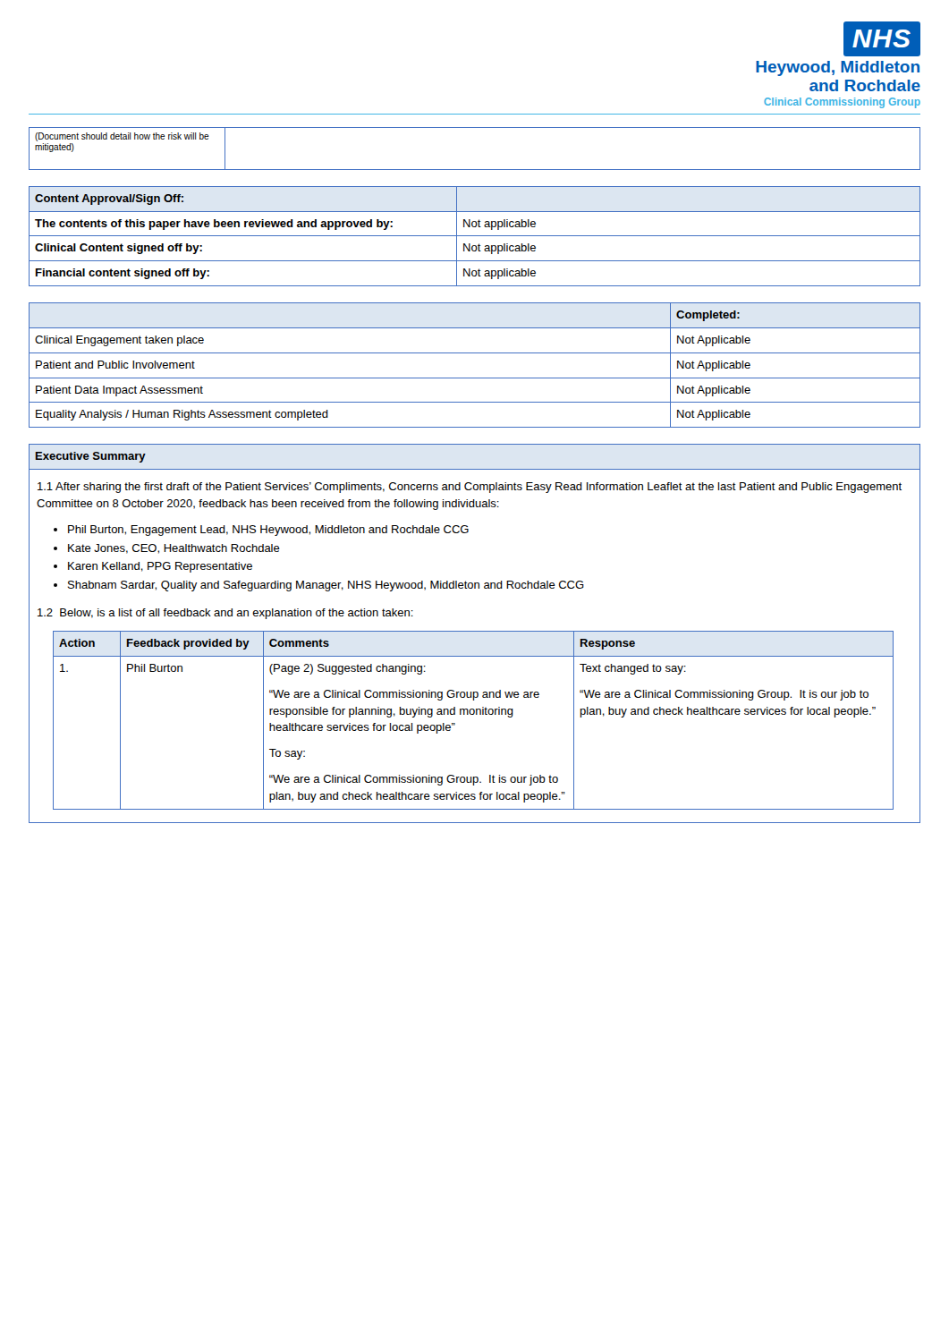NHS
Heywood, Middleton
and Rochdale
Clinical Commissioning Group
| (Document should detail how the risk will be mitigated) | |
| Content Approval/Sign Off: | |
| The contents of this paper have been reviewed and approved by: | Not applicable |
| Clinical Content signed off by: | Not applicable |
| Financial content signed off by: | Not applicable |
| | Completed: |
| Clinical Engagement taken place | Not Applicable |
| Patient and Public Involvement | Not Applicable |
| Patient Data Impact Assessment | Not Applicable |
| Equality Analysis / Human Rights Assessment completed | Not Applicable |
| Executive Summary |
| 1.1 After sharing the first draft of the Patient Services’ Compliments, Concerns and Complaints Easy Read Information Leaflet at the last Patient and Public Engagement Committee on 8 October 2020, feedback has been received from the following individuals: Phil Burton, Engagement Lead, NHS Heywood, Middleton and Rochdale CCG Kate Jones, CEO, Healthwatch Rochdale Karen Kelland, PPG Representative Shabnam Sardar, Quality and Safeguarding Manager, NHS Heywood, Middleton and Rochdale CCG 1.2 Below, is a list of all feedback and an explanation of the action taken: / Action / Feedback provided by / Comments / Response / / --- / --- / --- / --- / / 1. / Phil Burton / (Page 2) Suggested changing: “We are a Clinical Commissioning Group and we are responsible for planning, buying and monitoring healthcare services for local people” To say: “We are a Clinical Commissioning Group. It is our job to plan, buy and check healthcare services for local people.” / Text changed to say: “We are a Clinical Commissioning Group. It is our job to plan, buy and check healthcare services for local people.” / |